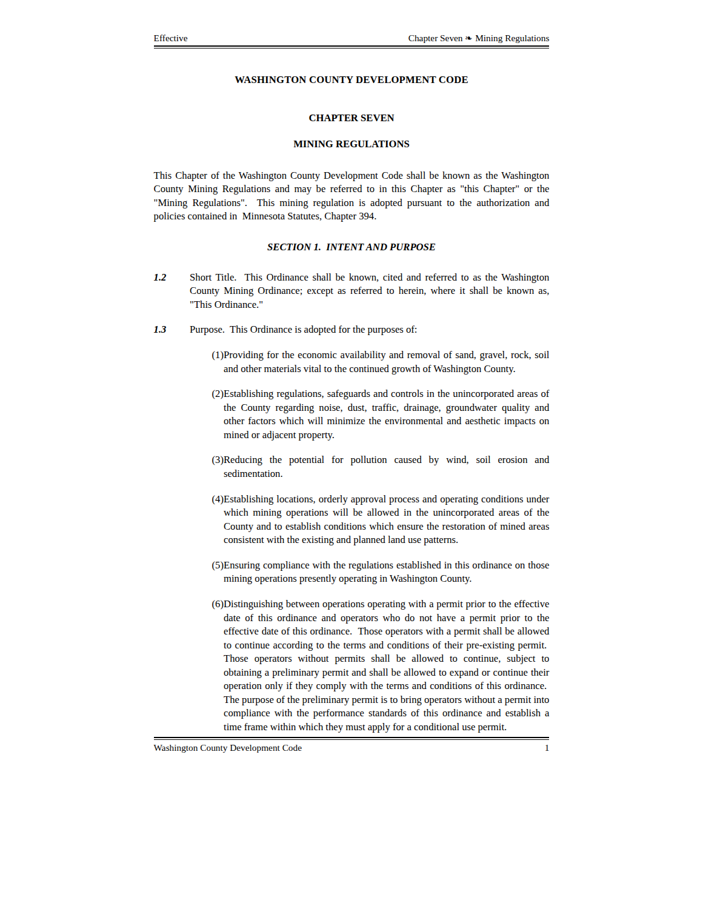Effective
Chapter Seven ❧ Mining Regulations
WASHINGTON COUNTY DEVELOPMENT CODE
CHAPTER SEVEN
MINING REGULATIONS
This Chapter of the Washington County Development Code shall be known as the Washington County Mining Regulations and may be referred to in this Chapter as "this Chapter" or the "Mining Regulations". This mining regulation is adopted pursuant to the authorization and policies contained in Minnesota Statutes, Chapter 394.
SECTION 1. INTENT AND PURPOSE
1.2
Short Title. This Ordinance shall be known, cited and referred to as the Washington County Mining Ordinance; except as referred to herein, where it shall be known as, "This Ordinance."
1.3
Purpose. This Ordinance is adopted for the purposes of:
(1) Providing for the economic availability and removal of sand, gravel, rock, soil and other materials vital to the continued growth of Washington County.
(2) Establishing regulations, safeguards and controls in the unincorporated areas of the County regarding noise, dust, traffic, drainage, groundwater quality and other factors which will minimize the environmental and aesthetic impacts on mined or adjacent property.
(3) Reducing the potential for pollution caused by wind, soil erosion and sedimentation.
(4) Establishing locations, orderly approval process and operating conditions under which mining operations will be allowed in the unincorporated areas of the County and to establish conditions which ensure the restoration of mined areas consistent with the existing and planned land use patterns.
(5) Ensuring compliance with the regulations established in this ordinance on those mining operations presently operating in Washington County.
(6) Distinguishing between operations operating with a permit prior to the effective date of this ordinance and operators who do not have a permit prior to the effective date of this ordinance. Those operators with a permit shall be allowed to continue according to the terms and conditions of their pre-existing permit. Those operators without permits shall be allowed to continue, subject to obtaining a preliminary permit and shall be allowed to expand or continue their operation only if they comply with the terms and conditions of this ordinance. The purpose of the preliminary permit is to bring operators without a permit into compliance with the performance standards of this ordinance and establish a time frame within which they must apply for a conditional use permit.
Washington County Development Code
1